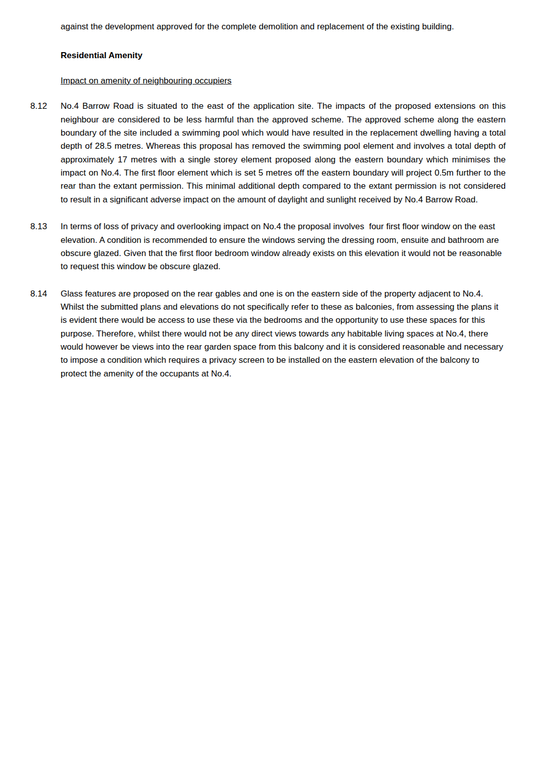against the development approved for the complete demolition and replacement of the existing building.
Residential Amenity
Impact on amenity of neighbouring occupiers
8.12
No.4 Barrow Road is situated to the east of the application site. The impacts of the proposed extensions on this neighbour are considered to be less harmful than the approved scheme. The approved scheme along the eastern boundary of the site included a swimming pool which would have resulted in the replacement dwelling having a total depth of 28.5 metres. Whereas this proposal has removed the swimming pool element and involves a total depth of approximately 17 metres with a single storey element proposed along the eastern boundary which minimises the impact on No.4. The first floor element which is set 5 metres off the eastern boundary will project 0.5m further to the rear than the extant permission. This minimal additional depth compared to the extant permission is not considered to result in a significant adverse impact on the amount of daylight and sunlight received by No.4 Barrow Road.
8.13
In terms of loss of privacy and overlooking impact on No.4 the proposal involves four first floor window on the east elevation. A condition is recommended to ensure the windows serving the dressing room, ensuite and bathroom are obscure glazed. Given that the first floor bedroom window already exists on this elevation it would not be reasonable to request this window be obscure glazed.
8.14
Glass features are proposed on the rear gables and one is on the eastern side of the property adjacent to No.4. Whilst the submitted plans and elevations do not specifically refer to these as balconies, from assessing the plans it is evident there would be access to use these via the bedrooms and the opportunity to use these spaces for this purpose. Therefore, whilst there would not be any direct views towards any habitable living spaces at No.4, there would however be views into the rear garden space from this balcony and it is considered reasonable and necessary to impose a condition which requires a privacy screen to be installed on the eastern elevation of the balcony to protect the amenity of the occupants at No.4.